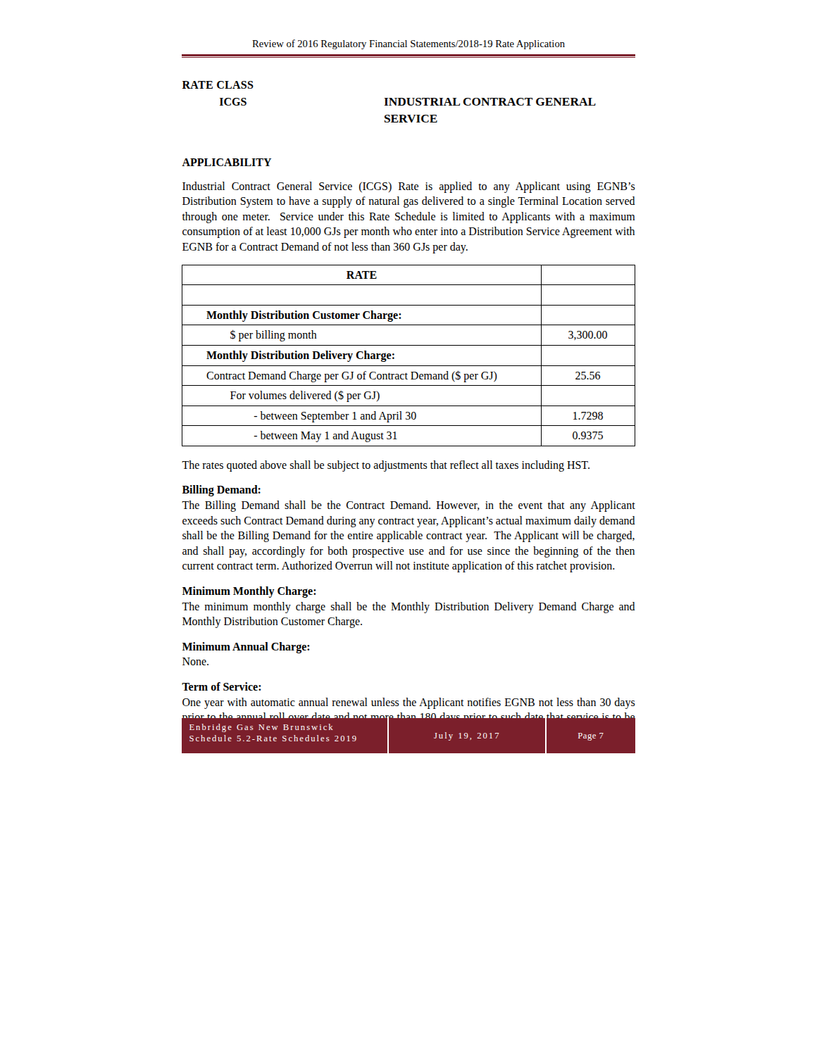Review of 2016 Regulatory Financial Statements/2018-19 Rate Application
RATE CLASS
ICGS
INDUSTRIAL CONTRACT GENERAL SERVICE
APPLICABILITY
Industrial Contract General Service (ICGS) Rate is applied to any Applicant using EGNB’s Distribution System to have a supply of natural gas delivered to a single Terminal Location served through one meter. Service under this Rate Schedule is limited to Applicants with a maximum consumption of at least 10,000 GJs per month who enter into a Distribution Service Agreement with EGNB for a Contract Demand of not less than 360 GJs per day.
| RATE | |
| Monthly Distribution Customer Charge: | |
| $ per billing month | 3,300.00 |
| Monthly Distribution Delivery Charge: | |
| Contract Demand Charge per GJ of Contract Demand ($ per GJ) | 25.56 |
| For volumes delivered ($ per GJ) | |
| - between September 1 and April 30 | 1.7298 |
| - between May 1 and August 31 | 0.9375 |
The rates quoted above shall be subject to adjustments that reflect all taxes including HST.
Billing Demand:
The Billing Demand shall be the Contract Demand. However, in the event that any Applicant exceeds such Contract Demand during any contract year, Applicant’s actual maximum daily demand shall be the Billing Demand for the entire applicable contract year. The Applicant will be charged, and shall pay, accordingly for both prospective use and for use since the beginning of the then current contract term. Authorized Overrun will not institute application of this ratchet provision.
Minimum Monthly Charge:
The minimum monthly charge shall be the Monthly Distribution Delivery Demand Charge and Monthly Distribution Customer Charge.
Minimum Annual Charge:
None.
Term of Service:
One year with automatic annual renewal unless the Applicant notifies EGNB not less than 30 days prior to the annual roll over date and not more than 180 days prior to such date that service is to be discontinued.
Enbridge Gas New Brunswick
Schedule 5.2-Rate Schedules 2019
July 19, 2017
Page 7